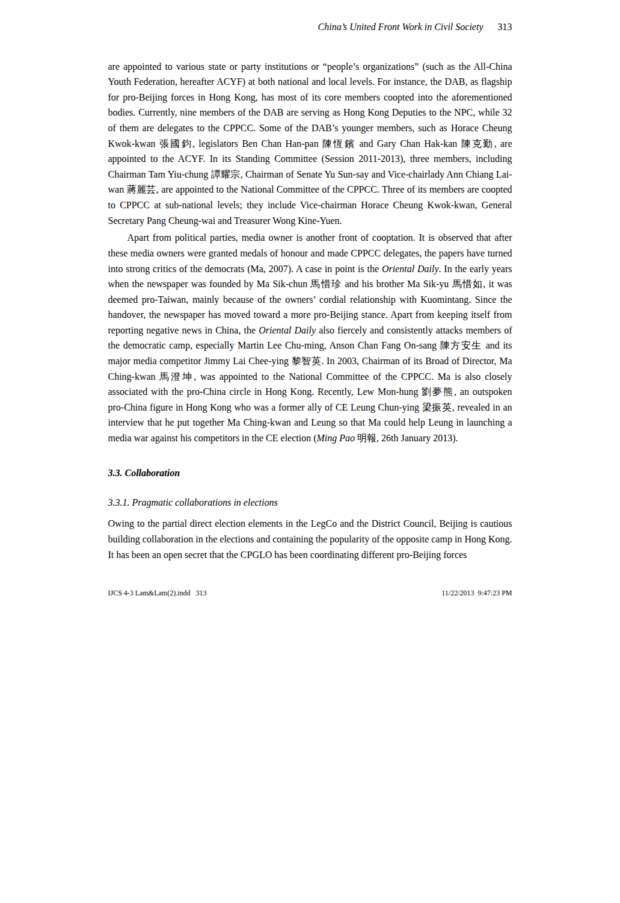China’s United Front Work in Civil Society313
are appointed to various state or party institutions or “people’s organizations” (such as the All-China Youth Federation, hereafter ACYF) at both national and local levels. For instance, the DAB, as flagship for pro-Beijing forces in Hong Kong, has most of its core members coopted into the aforementioned bodies. Currently, nine members of the DAB are serving as Hong Kong Deputies to the NPC, while 32 of them are delegates to the CPPCC. Some of the DAB’s younger members, such as Horace Cheung Kwok-kwan 張國鈞, legislators Ben Chan Han-pan 陳恆鑌 and Gary Chan Hak-kan 陳克勤, are appointed to the ACYF. In its Standing Committee (Session 2011-2013), three members, including Chairman Tam Yiu-chung 譚耀宗, Chairman of Senate Yu Sun-say and Vice-chairlady Ann Chiang Lai-wan 蔣麗芸, are appointed to the National Committee of the CPPCC. Three of its members are coopted to CPPCC at sub-national levels; they include Vice-chairman Horace Cheung Kwok-kwan, General Secretary Pang Cheung-wai and Treasurer Wong Kine-Yuen.
Apart from political parties, media owner is another front of cooptation. It is observed that after these media owners were granted medals of honour and made CPPCC delegates, the papers have turned into strong critics of the democrats (Ma, 2007). A case in point is the Oriental Daily. In the early years when the newspaper was founded by Ma Sik-chun 馬惜珍 and his brother Ma Sik-yu 馬惜如, it was deemed pro-Taiwan, mainly because of the owners’ cordial relationship with Kuomintang. Since the handover, the newspaper has moved toward a more pro-Beijing stance. Apart from keeping itself from reporting negative news in China, the Oriental Daily also fiercely and consistently attacks members of the democratic camp, especially Martin Lee Chu-ming, Anson Chan Fang On-sang 陳方安生 and its major media competitor Jimmy Lai Chee-ying 黎智英. In 2003, Chairman of its Broad of Director, Ma Ching-kwan 馬澄坤, was appointed to the National Committee of the CPPCC. Ma is also closely associated with the pro-China circle in Hong Kong. Recently, Lew Mon-hung 劉夢熊, an outspoken pro-China figure in Hong Kong who was a former ally of CE Leung Chun-ying 梁振英, revealed in an interview that he put together Ma Ching-kwan and Leung so that Ma could help Leung in launching a media war against his competitors in the CE election (Ming Pao 明報, 26th January 2013).
3.3. Collaboration
3.3.1. Pragmatic collaborations in elections
Owing to the partial direct election elements in the LegCo and the District Council, Beijing is cautious building collaboration in the elections and containing the popularity of the opposite camp in Hong Kong. It has been an open secret that the CPGLO has been coordinating different pro-Beijing forces
IJCS 4-3 Lam&Lam(2).indd 313 11/22/2013 9:47:23 PM